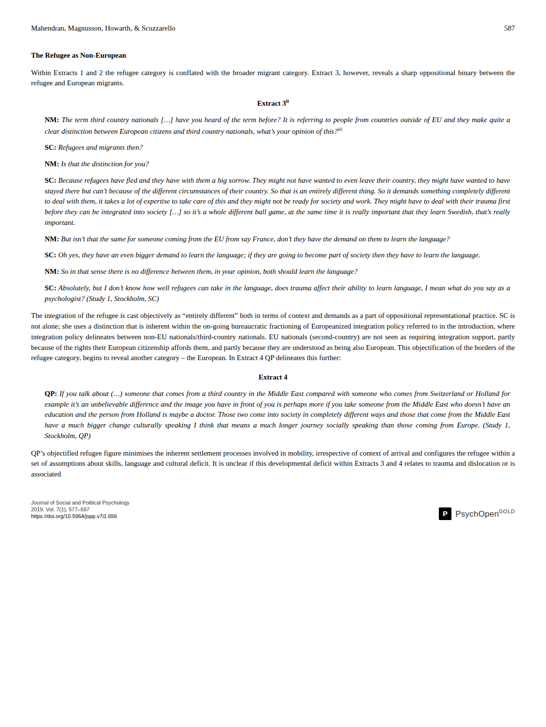Mahendran, Magnusson, Howarth, & Scuzzarello
587
The Refugee as Non-European
Within Extracts 1 and 2 the refugee category is conflated with the broader migrant category. Extract 3, however, reveals a sharp oppositional binary between the refugee and European migrants.
Extract 3ii
NM: The term third country nationals […] have you heard of the term before? It is referring to people from countries outside of EU and they make quite a clear distinction between European citizens and third country nationals, what’s your opinion of this?iii
SC: Refugees and migrants then?
NM: Is that the distinction for you?
SC: Because refugees have fled and they have with them a big sorrow. They might not have wanted to even leave their country, they might have wanted to have stayed there but can’t because of the different circumstances of their country. So that is an entirely different thing. So it demands something completely different to deal with them, it takes a lot of expertise to take care of this and they might not be ready for society and work. They might have to deal with their trauma first before they can be integrated into society […] so it’s a whole different ball game, at the same time it is really important that they learn Swedish, that’s really important.
NM: But isn’t that the same for someone coming from the EU from say France, don’t they have the demand on them to learn the language?
SC: Oh yes, they have an even bigger demand to learn the language; if they are going to become part of society then they have to learn the language.
NM: So in that sense there is no difference between them, in your opinion, both should learn the language?
SC: Absolutely, but I don’t know how well refugees can take in the language, does trauma affect their ability to learn language, I mean what do you say as a psychologist? (Study 1, Stockholm, SC)
The integration of the refugee is cast objectively as “entirely different” both in terms of context and demands as a part of oppositional representational practice. SC is not alone; she uses a distinction that is inherent within the on-going bureaucratic fractioning of Europeanized integration policy referred to in the introduction, where integration policy delineates between non-EU nationals/third-country nationals. EU nationals (second-country) are not seen as requiring integration support, partly because of the rights their European citizenship affords them, and partly because they are understood as being also European. This objectification of the borders of the refugee category, begins to reveal another category – the European. In Extract 4 QP delineates this further:
Extract 4
QP: If you talk about (…) someone that comes from a third country in the Middle East compared with someone who comes from Switzerland or Holland for example it’s an unbelievable difference and the image you have in front of you is perhaps more if you take someone from the Middle East who doesn’t have an education and the person from Holland is maybe a doctor. Those two come into society in completely different ways and those that come from the Middle East have a much bigger change culturally speaking I think that means a much longer journey socially speaking than those coming from Europe. (Study 1, Stockholm, QP)
QP’s objectified refugee figure minimises the inherent settlement processes involved in mobility, irrespective of context of arrival and configures the refugee within a set of assumptions about skills, language and cultural deficit. It is unclear if this developmental deficit within Extracts 3 and 4 relates to trauma and dislocation or is associated
Journal of Social and Political Psychology
2019, Vol. 7(1), 577–597
https://doi.org/10.5964/jspp.v7i1.656
P PsychOpenGOLD